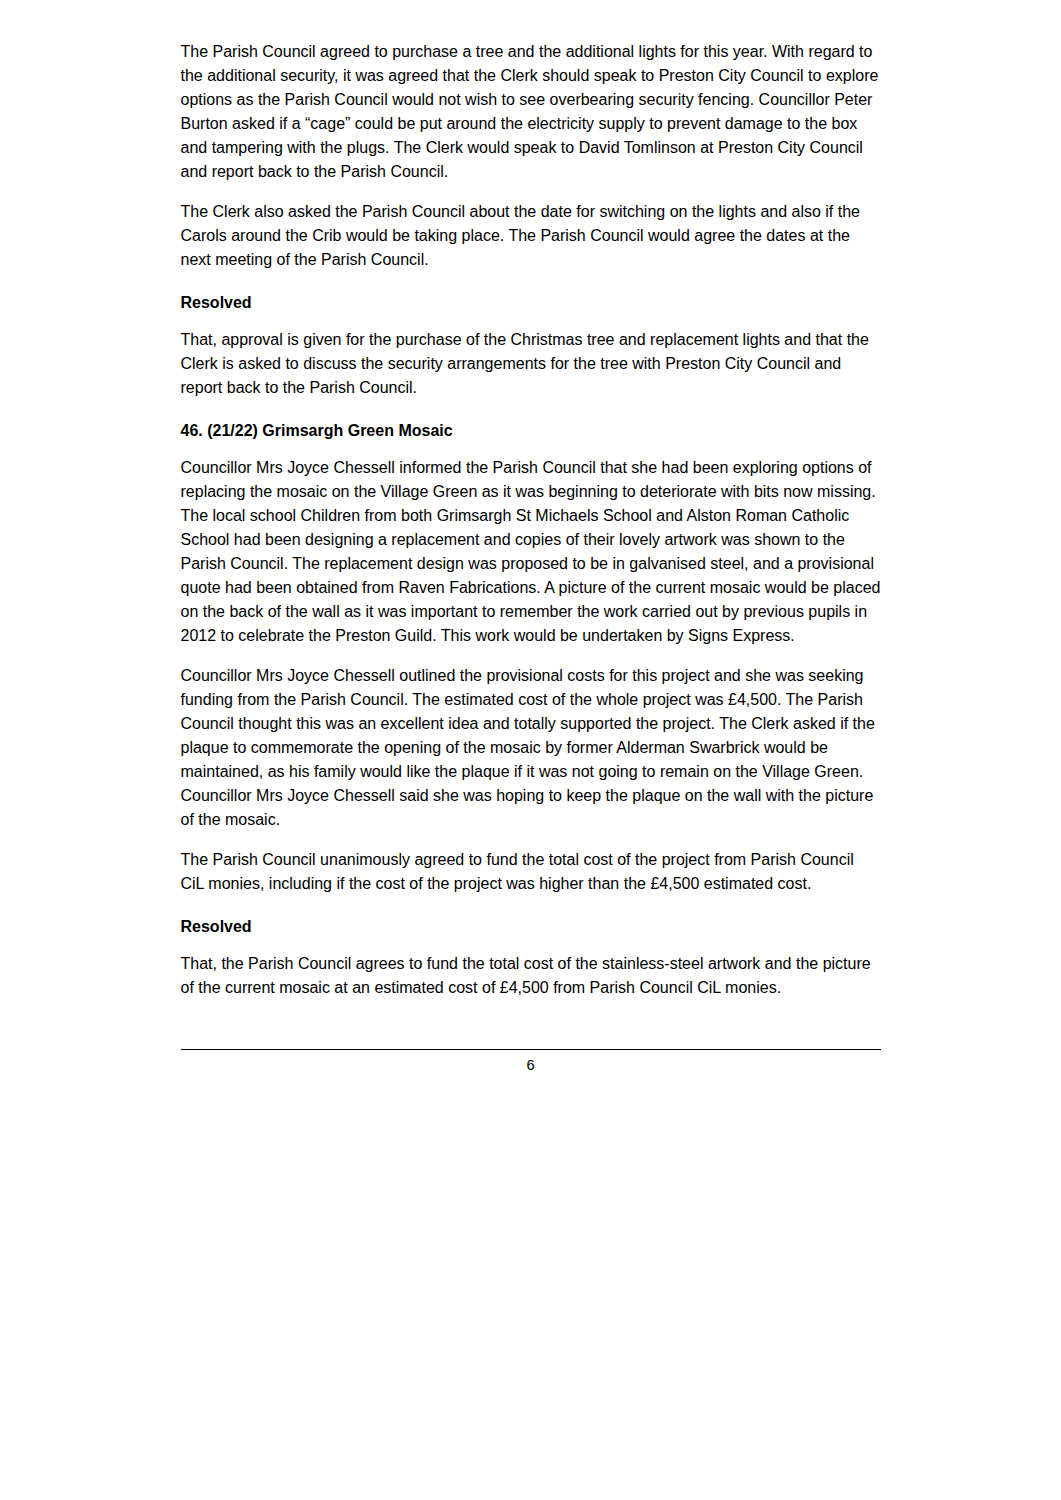The Parish Council agreed to purchase a tree and the additional lights for this year. With regard to the additional security, it was agreed that the Clerk should speak to Preston City Council to explore options as the Parish Council would not wish to see overbearing security fencing. Councillor Peter Burton asked if a “cage” could be put around the electricity supply to prevent damage to the box and tampering with the plugs. The Clerk would speak to David Tomlinson at Preston City Council and report back to the Parish Council.
The Clerk also asked the Parish Council about the date for switching on the lights and also if the Carols around the Crib would be taking place. The Parish Council would agree the dates at the next meeting of the Parish Council.
Resolved
That, approval is given for the purchase of the Christmas tree and replacement lights and that the Clerk is asked to discuss the security arrangements for the tree with Preston City Council and report back to the Parish Council.
46. (21/22) Grimsargh Green Mosaic
Councillor Mrs Joyce Chessell informed the Parish Council that she had been exploring options of replacing the mosaic on the Village Green as it was beginning to deteriorate with bits now missing. The local school Children from both Grimsargh St Michaels School and Alston Roman Catholic School had been designing a replacement and copies of their lovely artwork was shown to the Parish Council. The replacement design was proposed to be in galvanised steel, and a provisional quote had been obtained from Raven Fabrications. A picture of the current mosaic would be placed on the back of the wall as it was important to remember the work carried out by previous pupils in 2012 to celebrate the Preston Guild. This work would be undertaken by Signs Express.
Councillor Mrs Joyce Chessell outlined the provisional costs for this project and she was seeking funding from the Parish Council. The estimated cost of the whole project was £4,500. The Parish Council thought this was an excellent idea and totally supported the project. The Clerk asked if the plaque to commemorate the opening of the mosaic by former Alderman Swarbrick would be maintained, as his family would like the plaque if it was not going to remain on the Village Green. Councillor Mrs Joyce Chessell said she was hoping to keep the plaque on the wall with the picture of the mosaic.
The Parish Council unanimously agreed to fund the total cost of the project from Parish Council CiL monies, including if the cost of the project was higher than the £4,500 estimated cost.
Resolved
That, the Parish Council agrees to fund the total cost of the stainless-steel artwork and the picture of the current mosaic at an estimated cost of £4,500 from Parish Council CiL monies.
6